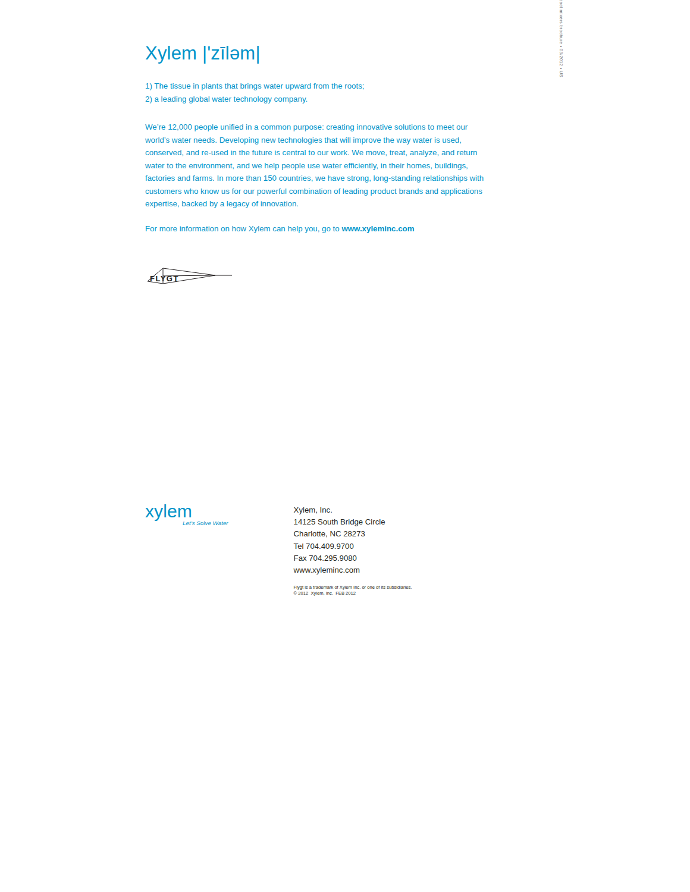FB004 - 1103 • Flygt compact mixers brochure • 03/2012 • US
Xylem |'zīləm|
1) The tissue in plants that brings water upward from the roots;
2) a leading global water technology company.
We’re 12,000 people unified in a common purpose: creating innovative solutions to meet our world’s water needs. Developing new technologies that will improve the way water is used, conserved, and re-used in the future is central to our work. We move, treat, analyze, and return water to the environment, and we help people use water efficiently, in their homes, buildings, factories and farms. In more than 150 countries, we have strong, long-standing relationships with customers who know us for our powerful combination of leading product brands and applications expertise, backed by a legacy of innovation.
For more information on how Xylem can help you, go to www.xyleminc.com
FLYGT
xylem Let’s Solve Water
Xylem, Inc.
14125 South Bridge Circle
Charlotte, NC 28273
Tel 704.409.9700
Fax 704.295.9080
www.xyleminc.com
Flygt is a trademark of Xylem Inc. or one of its subsidiaries.
© 2012 Xylem, Inc. FEB 2012